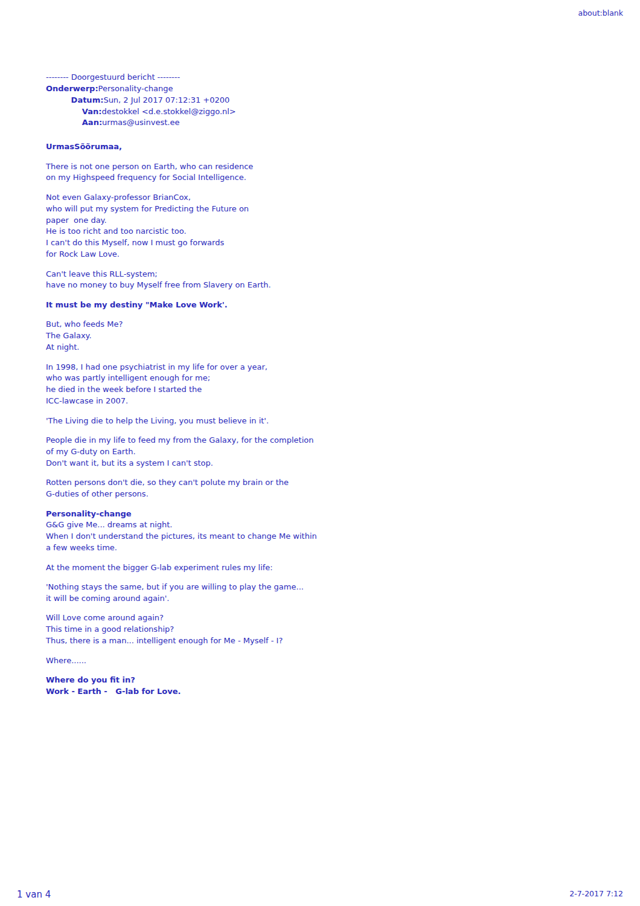about:blank
-------- Doorgestuurd bericht --------
Onderwerp: Personality-change
Datum: Sun, 2 Jul 2017 07:12:31 +0200
Van: destokkel <d.e.stokkel@ziggo.nl>
Aan: urmas@usinvest.ee
UrmasSõõrumaa,
There is not one person on Earth, who can residence
on my Highspeed frequency for Social Intelligence.
Not even Galaxy-professor BrianCox,
who will put my system for Predicting the Future on
paper one day.
He is too richt and too narcistic too.
I can't do this Myself, now I must go forwards
for Rock Law Love.
Can't leave this RLL-system;
have no money to buy Myself free from Slavery on Earth.
It must be my destiny "Make Love Work'.
But, who feeds Me?
The Galaxy.
At night.
In 1998, I had one psychiatrist in my life for over a year,
who was partly intelligent enough for me;
he died in the week before I started the
ICC-lawcase in 2007.
'The Living die to help the Living, you must believe in it'.
People die in my life to feed my from the Galaxy, for the completion
of my G-duty on Earth.
Don't want it, but its a system I can't stop.
Rotten persons don't die, so they can't polute my brain or the
G-duties of other persons.
Personality-change
G&G give Me... dreams at night.
When I don't understand the pictures, its meant to change Me within
a few weeks time.
At the moment the bigger G-lab experiment rules my life:
'Nothing stays the same, but if you are willing to play the game...
it will be coming around again'.
Will Love come around again?
This time in a good relationship?
Thus, there is a man... intelligent enough for Me - Myself - I?
Where......
Where do you fit in?
Work - Earth - G-lab for Love.
1 van 4 2-7-2017 7:12